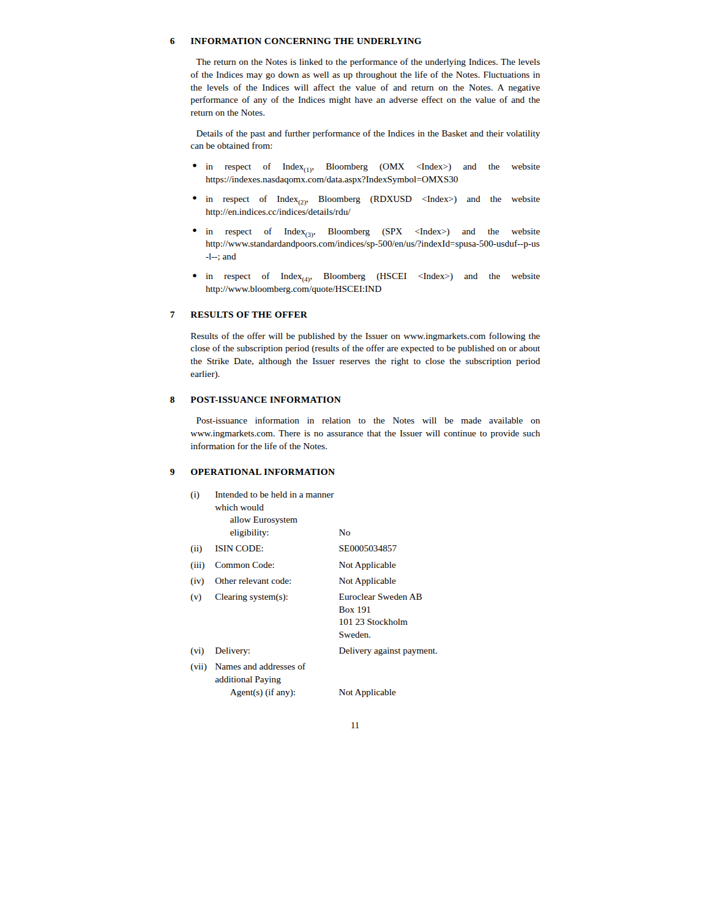6 Information concerning the underlying
The return on the Notes is linked to the performance of the underlying Indices. The levels of the Indices may go down as well as up throughout the life of the Notes. Fluctuations in the levels of the Indices will affect the value of and return on the Notes. A negative performance of any of the Indices might have an adverse effect on the value of and the return on the Notes.
Details of the past and further performance of the Indices in the Basket and their volatility can be obtained from:
in respect of Index(1), Bloomberg(OMX<Index>) and the website https://indexes.nasdaqomx.com/data.aspx?IndexSymbol=OMXS30
in respect of Index(2), Bloomberg(RDXUSD<Index>) and the website http://en.indices.cc/indices/details/rdu/
in respect of Index(3), Bloomberg(SPX<Index>) and the website http://www.standardandpoors.com/indices/sp-500/en/us/?indexId=spusa-500-usduf--p-us-l--; and
in respect of Index(4), Bloomberg(HSCEI<Index>) and the website http://www.bloomberg.com/quote/HSCEI:IND
7 Results of the offer
Results of the offer will be published by the Issuer on www.ingmarkets.com following the close of the subscription period (results of the offer are expected to be published on or about the Strike Date, although the Issuer reserves the right to close the subscription period earlier).
8 Post-issuance information
Post-issuance information in relation to the Notes will be made available on www.ingmarkets.com. There is no assurance that the Issuer will continue to provide such information for the life of the Notes.
9 Operational information
| (i) | Intended to be held in a manner which would allow Eurosystem eligibility: | No |
| (ii) | ISIN CODE: | SE0005034857 |
| (iii) | Common Code: | Not Applicable |
| (iv) | Other relevant code: | Not Applicable |
| (v) | Clearing system(s): | Euroclear Sweden AB Box 191 101 23 Stockholm Sweden. |
| (vi) | Delivery: | Delivery against payment. |
| (vii) | Names and addresses of additional Paying Agent(s) (if any): | Not Applicable |
11